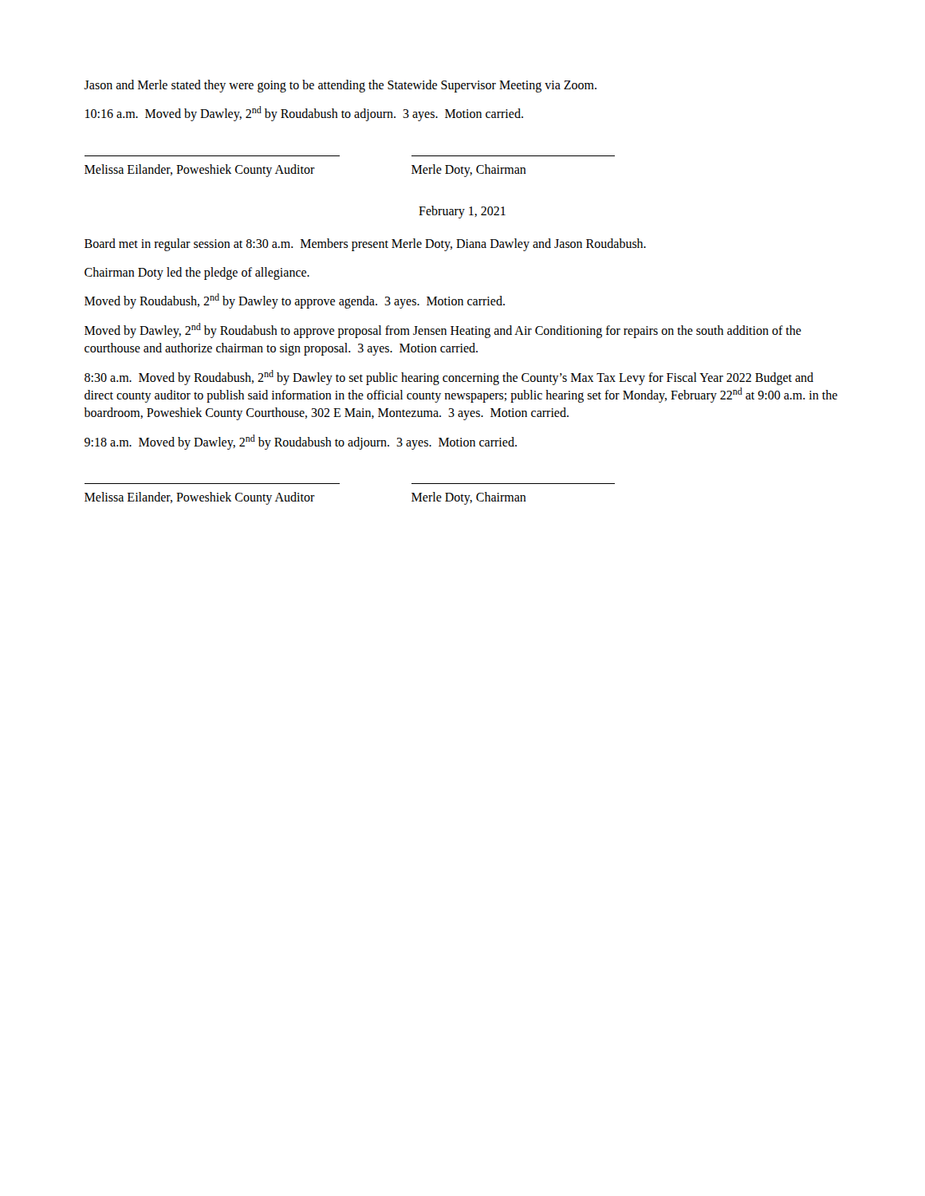Jason and Merle stated they were going to be attending the Statewide Supervisor Meeting via Zoom.
10:16 a.m. Moved by Dawley, 2nd by Roudabush to adjourn. 3 ayes. Motion carried.
Melissa Eilander, Poweshiek County Auditor Merle Doty, Chairman
February 1, 2021
Board met in regular session at 8:30 a.m. Members present Merle Doty, Diana Dawley and Jason Roudabush.
Chairman Doty led the pledge of allegiance.
Moved by Roudabush, 2nd by Dawley to approve agenda. 3 ayes. Motion carried.
Moved by Dawley, 2nd by Roudabush to approve proposal from Jensen Heating and Air Conditioning for repairs on the south addition of the courthouse and authorize chairman to sign proposal. 3 ayes. Motion carried.
8:30 a.m. Moved by Roudabush, 2nd by Dawley to set public hearing concerning the County’s Max Tax Levy for Fiscal Year 2022 Budget and direct county auditor to publish said information in the official county newspapers; public hearing set for Monday, February 22nd at 9:00 a.m. in the boardroom, Poweshiek County Courthouse, 302 E Main, Montezuma. 3 ayes. Motion carried.
9:18 a.m. Moved by Dawley, 2nd by Roudabush to adjourn. 3 ayes. Motion carried.
Melissa Eilander, Poweshiek County Auditor Merle Doty, Chairman